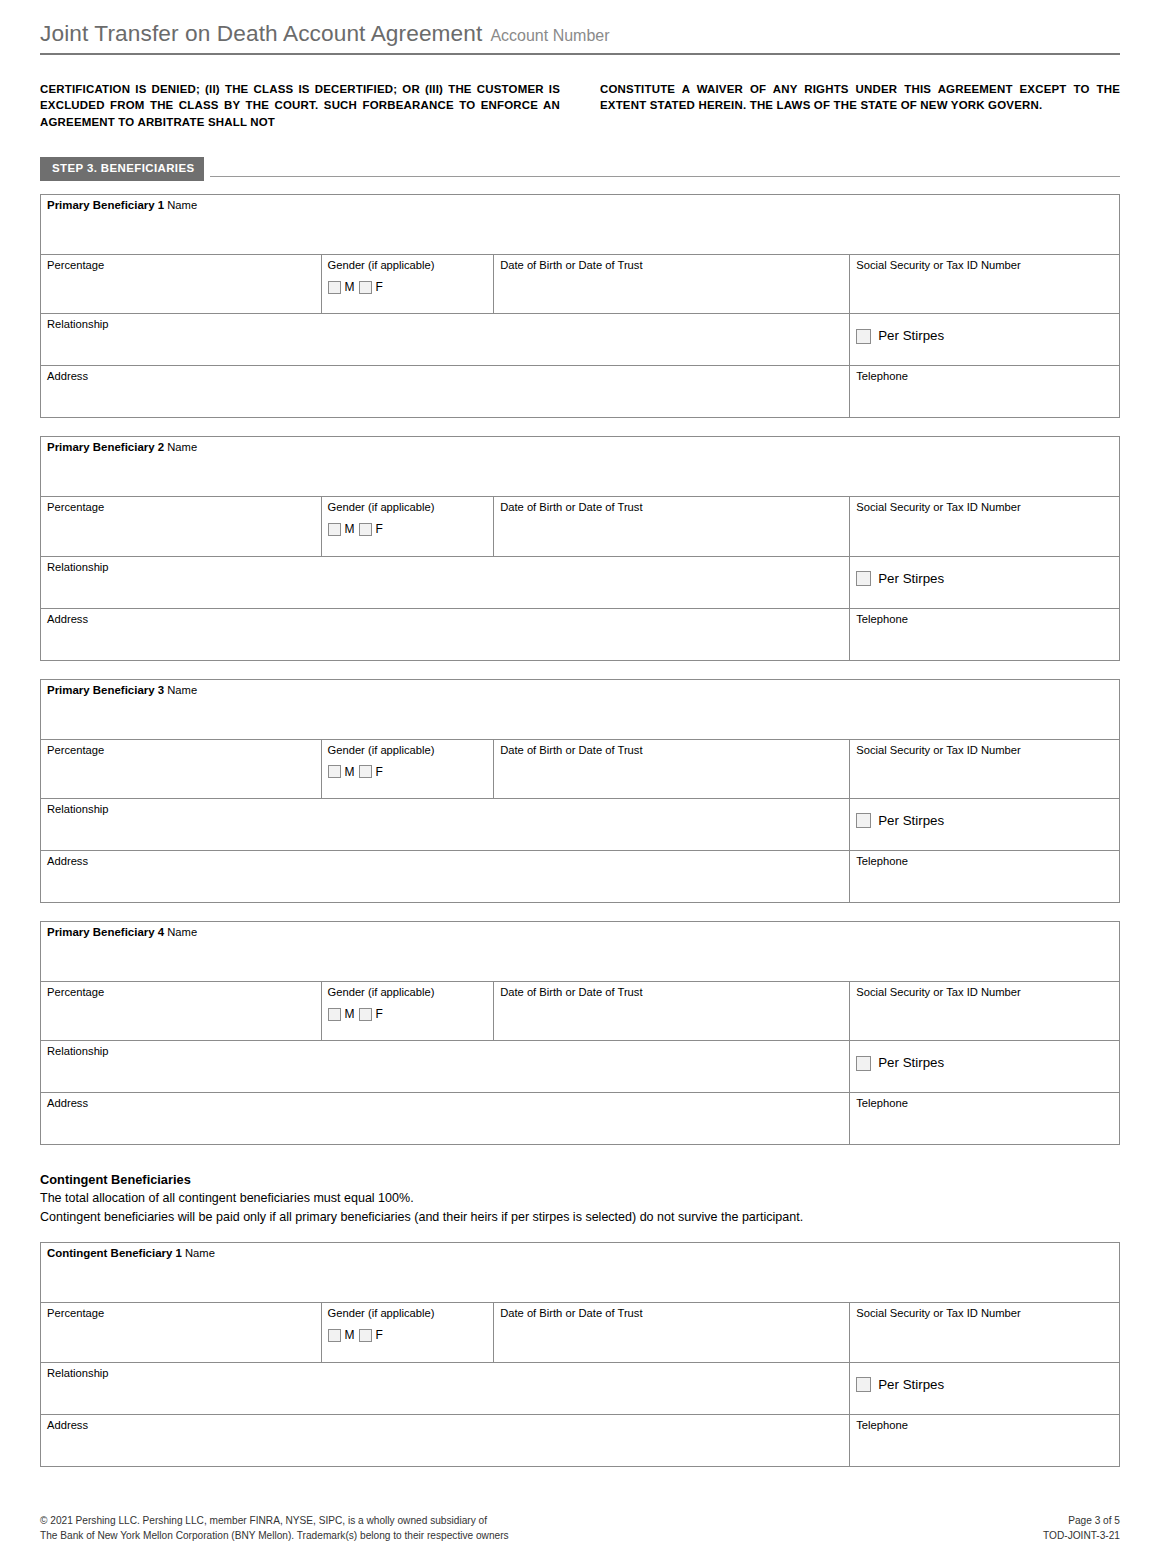Joint Transfer on Death Account Agreement
Account Number
CERTIFICATION IS DENIED; (II) THE CLASS IS DECERTIFIED; OR (III) THE CUSTOMER IS EXCLUDED FROM THE CLASS BY THE COURT. SUCH FORBEARANCE TO ENFORCE AN AGREEMENT TO ARBITRATE SHALL NOT
CONSTITUTE A WAIVER OF ANY RIGHTS UNDER THIS AGREEMENT EXCEPT TO THE EXTENT STATED HEREIN. THE LAWS OF THE STATE OF NEW YORK GOVERN.
STEP 3. BENEFICIARIES
| Primary Beneficiary 1 Name |
| Percentage | Gender (if applicable) M F | Date of Birth or Date of Trust | Social Security or Tax ID Number |
| Relationship | Per Stirpes |
| Address | Telephone |
| Primary Beneficiary 2 Name |
| Percentage | Gender (if applicable) M F | Date of Birth or Date of Trust | Social Security or Tax ID Number |
| Relationship | Per Stirpes |
| Address | Telephone |
| Primary Beneficiary 3 Name |
| Percentage | Gender (if applicable) M F | Date of Birth or Date of Trust | Social Security or Tax ID Number |
| Relationship | Per Stirpes |
| Address | Telephone |
| Primary Beneficiary 4 Name |
| Percentage | Gender (if applicable) M F | Date of Birth or Date of Trust | Social Security or Tax ID Number |
| Relationship | Per Stirpes |
| Address | Telephone |
Contingent Beneficiaries
The total allocation of all contingent beneficiaries must equal 100%.
Contingent beneficiaries will be paid only if all primary beneficiaries (and their heirs if per stirpes is selected) do not survive the participant.
| Contingent Beneficiary 1 Name |
| Percentage | Gender (if applicable) M F | Date of Birth or Date of Trust | Social Security or Tax ID Number |
| Relationship | Per Stirpes |
| Address | Telephone |
© 2021 Pershing LLC. Pershing LLC, member FINRA, NYSE, SIPC, is a wholly owned subsidiary of
The Bank of New York Mellon Corporation (BNY Mellon). Trademark(s) belong to their respective owners
Page 3 of 5
TOD-JOINT-3-21